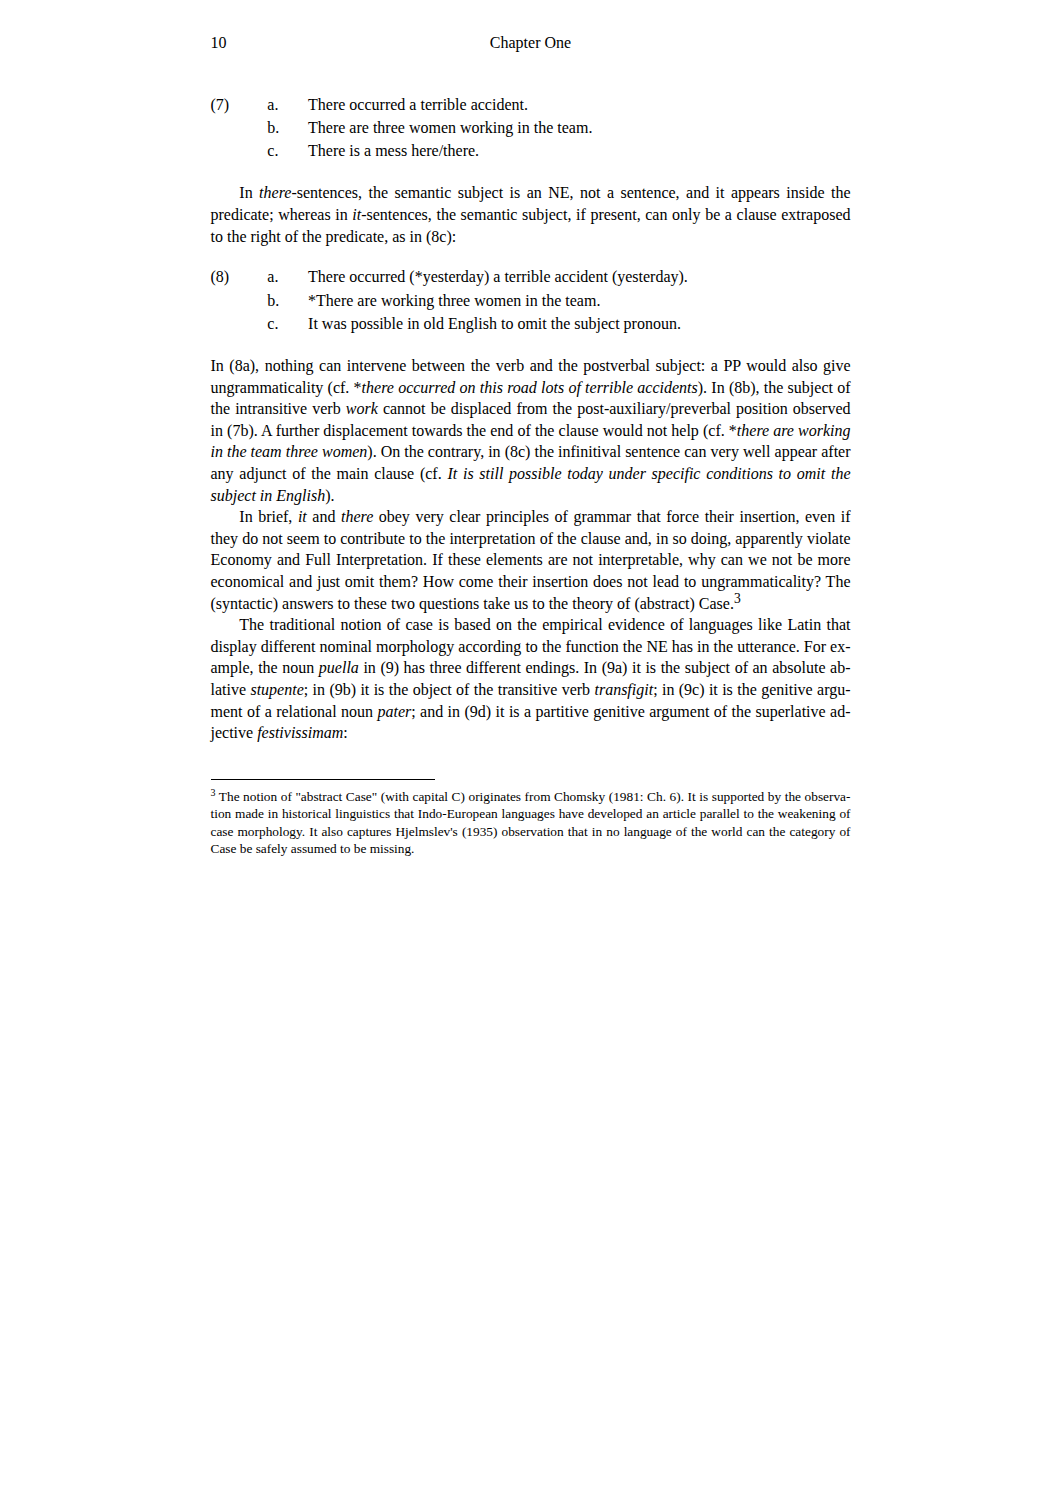10 Chapter One 10
| (7) | a. | There occurred a terrible accident. |
| | b. | There are three women working in the team. |
| | c. | There is a mess here/there. |
In there-sentences, the semantic subject is an NE, not a sentence, and it appears inside the predicate; whereas in it-sentences, the semantic subject, if present, can only be a clause extraposed to the right of the predicate, as in (8c):
| (8) | a. | There occurred (*yesterday) a terrible accident (yesterday). |
| | b. | *There are working three women in the team. |
| | c. | It was possible in old English to omit the subject pronoun. |
In (8a), nothing can intervene between the verb and the postverbal subject: a PP would also give ungrammaticality (cf. *there occurred on this road lots of terrible accidents). In (8b), the subject of the intransitive verb work cannot be displaced from the post-auxiliary/preverbal position observed in (7b). A further displacement towards the end of the clause would not help (cf. *there are working in the team three women). On the contrary, in (8c) the infinitival sentence can very well appear after any adjunct of the main clause (cf. It is still possible today under specific conditions to omit the subject in English).
In brief, it and there obey very clear principles of grammar that force their insertion, even if they do not seem to contribute to the interpretation of the clause and, in so doing, apparently violate Economy and Full Interpretation. If these elements are not interpretable, why can we not be more economical and just omit them? How come their insertion does not lead to ungrammaticality? The (syntactic) answers to these two questions take us to the theory of (abstract) Case.3
The traditional notion of case is based on the empirical evidence of languages like Latin that display different nominal morphology according to the function the NE has in the utterance. For example, the noun puella in (9) has three different endings. In (9a) it is the subject of an absolute ablative stupente; in (9b) it is the object of the transitive verb transfigit; in (9c) it is the genitive argument of a relational noun pater; and in (9d) it is a partitive genitive argument of the superlative adjective festivissimam:
3 The notion of "abstract Case" (with capital C) originates from Chomsky (1981: Ch. 6). It is supported by the observation made in historical linguistics that Indo-European languages have developed an article parallel to the weakening of case morphology. It also captures Hjelmslev's (1935) observation that in no language of the world can the category of Case be safely assumed to be missing.